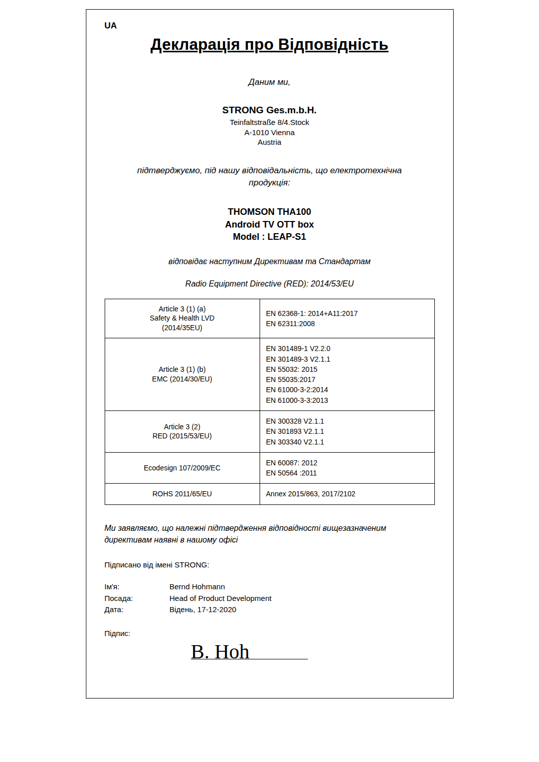UA
Декларація про Відповідність
Даним ми,
STRONG Ges.m.b.H.
Teinfaltstraße 8/4.Stock
A-1010 Vienna
Austria
підтверджуємо, під нашу відповідальність, що електротехнічна
продукція:
THOMSON THA100
Android TV OTT box
Model : LEAP-S1
відповідає наступним Директивам та Стандартам
Radio Equipment Directive (RED): 2014/53/EU
| Article 3 (1) (a) Safety & Health LVD (2014/35EU) | EN 62368-1: 2014+A11:2017 EN 62311:2008 |
| Article 3 (1) (b) EMC (2014/30/EU) | EN 301489-1 V2.2.0 EN 301489-3 V2.1.1 EN 55032: 2015 EN 55035:2017 EN 61000-3-2:2014 EN 61000-3-3:2013 |
| Article 3 (2) RED (2015/53/EU) | EN 300328 V2.1.1 EN 301893 V2.1.1 EN 303340 V2.1.1 |
| Ecodesign 107/2009/EC | EN 60087: 2012 EN 50564 :2011 |
| ROHS 2011/65/EU | Annex 2015/863, 2017/2102 |
Ми заявляємо, що належні підтвердження відповідності вищезазначеним директивам наявні в нашому офісі
Підписано від імені STRONG:
| Ім'я: | Bernd Hohmann |
| Посада: | Head of Product Development |
| Дата: | Відень, 17-12-2020 |
Підпис:
B. Hoh